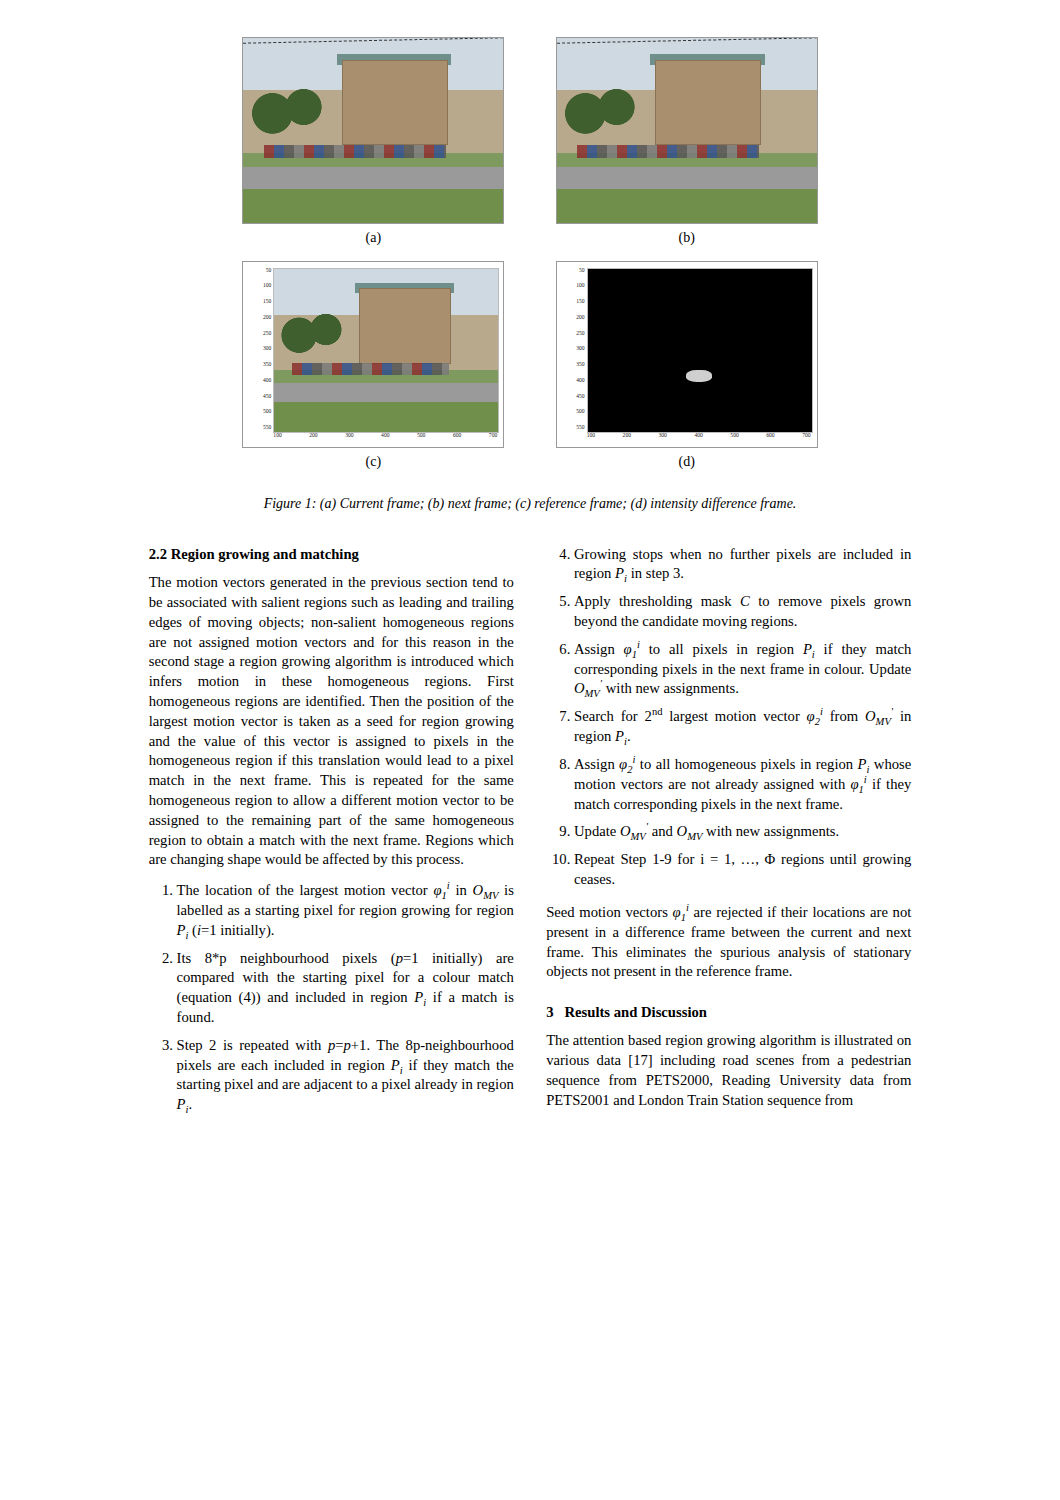(a)
(b)
50100150200250300350400450500550
100200300400500600700
(c)
50100150200250300350400450500550
100200300400500600700
(d)
Figure 1: (a) Current frame; (b) next frame; (c) reference frame; (d) intensity difference frame.
2.2 Region growing and matching
The motion vectors generated in the previous section tend to be associated with salient regions such as leading and trailing edges of moving objects; non-salient homogeneous regions are not assigned motion vectors and for this reason in the second stage a region growing algorithm is introduced which infers motion in these homogeneous regions. First homogeneous regions are identified. Then the position of the largest motion vector is taken as a seed for region growing and the value of this vector is assigned to pixels in the homogeneous region if this translation would lead to a pixel match in the next frame. This is repeated for the same homogeneous region to allow a different motion vector to be assigned to the remaining part of the same homogeneous region to obtain a match with the next frame. Regions which are changing shape would be affected by this process.
The location of the largest motion vector φ1i in OMV is labelled as a starting pixel for region growing for region Pi (i=1 initially).
Its 8*p neighbourhood pixels (p=1 initially) are compared with the starting pixel for a colour match (equation (4)) and included in region Pi if a match is found.
Step 2 is repeated with p=p+1. The 8p-neighbourhood pixels are each included in region Pi if they match the starting pixel and are adjacent to a pixel already in region Pi.
Growing stops when no further pixels are included in region Pi in step 3.
Apply thresholding mask C to remove pixels grown beyond the candidate moving regions.
Assign φ1i to all pixels in region Pi if they match corresponding pixels in the next frame in colour. Update OMV' with new assignments.
Search for 2nd largest motion vector φ2i from OMV' in region Pi.
Assign φ2i to all homogeneous pixels in region Pi whose motion vectors are not already assigned with φ1i if they match corresponding pixels in the next frame.
Update OMV' and OMV with new assignments.
Repeat Step 1-9 for i = 1, …, Φ regions until growing ceases.
Seed motion vectors φ1i are rejected if their locations are not present in a difference frame between the current and next frame. This eliminates the spurious analysis of stationary objects not present in the reference frame.
3 Results and Discussion
The attention based region growing algorithm is illustrated on various data [17] including road scenes from a pedestrian sequence from PETS2000, Reading University data from PETS2001 and London Train Station sequence from